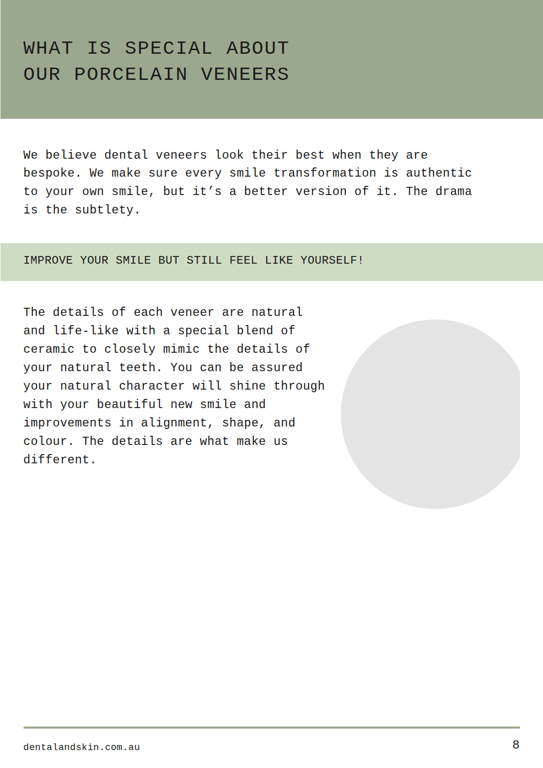What is special about
our porcelain veneers
We believe dental veneers look their best when they are bespoke. We make sure every smile transformation is authentic to your own smile, but it’s a better version of it. The drama is the subtlety.
Improve your smile but still feel like yourself!
The details of each veneer are natural and life-like with a special blend of ceramic to closely mimic the details of your natural teeth. You can be assured your natural character will shine through with your beautiful new smile and improvements in alignment, shape, and colour. The details are what make us different.
dentalandskin.com.au 8